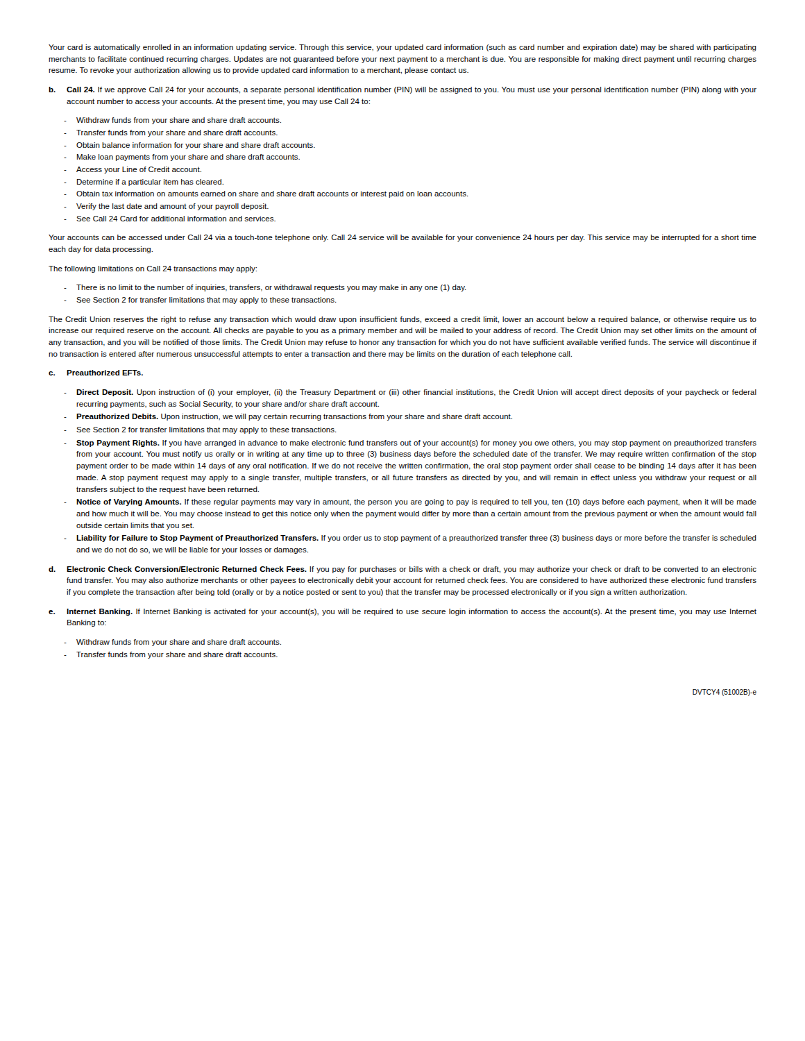Your card is automatically enrolled in an information updating service. Through this service, your updated card information (such as card number and expiration date) may be shared with participating merchants to facilitate continued recurring charges. Updates are not guaranteed before your next payment to a merchant is due. You are responsible for making direct payment until recurring charges resume. To revoke your authorization allowing us to provide updated card information to a merchant, please contact us.
b.
Call 24. If we approve Call 24 for your accounts, a separate personal identification number (PIN) will be assigned to you. You must use your personal identification number (PIN) along with your account number to access your accounts. At the present time, you may use Call 24 to:
Withdraw funds from your share and share draft accounts.
Transfer funds from your share and share draft accounts.
Obtain balance information for your share and share draft accounts.
Make loan payments from your share and share draft accounts.
Access your Line of Credit account.
Determine if a particular item has cleared.
Obtain tax information on amounts earned on share and share draft accounts or interest paid on loan accounts.
Verify the last date and amount of your payroll deposit.
See Call 24 Card for additional information and services.
Your accounts can be accessed under Call 24 via a touch-tone telephone only. Call 24 service will be available for your convenience 24 hours per day. This service may be interrupted for a short time each day for data processing.
The following limitations on Call 24 transactions may apply:
There is no limit to the number of inquiries, transfers, or withdrawal requests you may make in any one (1) day.
See Section 2 for transfer limitations that may apply to these transactions.
The Credit Union reserves the right to refuse any transaction which would draw upon insufficient funds, exceed a credit limit, lower an account below a required balance, or otherwise require us to increase our required reserve on the account. All checks are payable to you as a primary member and will be mailed to your address of record. The Credit Union may set other limits on the amount of any transaction, and you will be notified of those limits. The Credit Union may refuse to honor any transaction for which you do not have sufficient available verified funds. The service will discontinue if no transaction is entered after numerous unsuccessful attempts to enter a transaction and there may be limits on the duration of each telephone call.
c.
Preauthorized EFTs.
Direct Deposit. Upon instruction of (i) your employer, (ii) the Treasury Department or (iii) other financial institutions, the Credit Union will accept direct deposits of your paycheck or federal recurring payments, such as Social Security, to your share and/or share draft account.
Preauthorized Debits. Upon instruction, we will pay certain recurring transactions from your share and share draft account.
See Section 2 for transfer limitations that may apply to these transactions.
Stop Payment Rights. If you have arranged in advance to make electronic fund transfers out of your account(s) for money you owe others, you may stop payment on preauthorized transfers from your account. You must notify us orally or in writing at any time up to three (3) business days before the scheduled date of the transfer. We may require written confirmation of the stop payment order to be made within 14 days of any oral notification. If we do not receive the written confirmation, the oral stop payment order shall cease to be binding 14 days after it has been made. A stop payment request may apply to a single transfer, multiple transfers, or all future transfers as directed by you, and will remain in effect unless you withdraw your request or all transfers subject to the request have been returned.
Notice of Varying Amounts. If these regular payments may vary in amount, the person you are going to pay is required to tell you, ten (10) days before each payment, when it will be made and how much it will be. You may choose instead to get this notice only when the payment would differ by more than a certain amount from the previous payment or when the amount would fall outside certain limits that you set.
Liability for Failure to Stop Payment of Preauthorized Transfers. If you order us to stop payment of a preauthorized transfer three (3) business days or more before the transfer is scheduled and we do not do so, we will be liable for your losses or damages.
d.
Electronic Check Conversion/Electronic Returned Check Fees. If you pay for purchases or bills with a check or draft, you may authorize your check or draft to be converted to an electronic fund transfer. You may also authorize merchants or other payees to electronically debit your account for returned check fees. You are considered to have authorized these electronic fund transfers if you complete the transaction after being told (orally or by a notice posted or sent to you) that the transfer may be processed electronically or if you sign a written authorization.
e.
Internet Banking. If Internet Banking is activated for your account(s), you will be required to use secure login information to access the account(s). At the present time, you may use Internet Banking to:
Withdraw funds from your share and share draft accounts.
Transfer funds from your share and share draft accounts.
DVTCY4 (51002B)-e